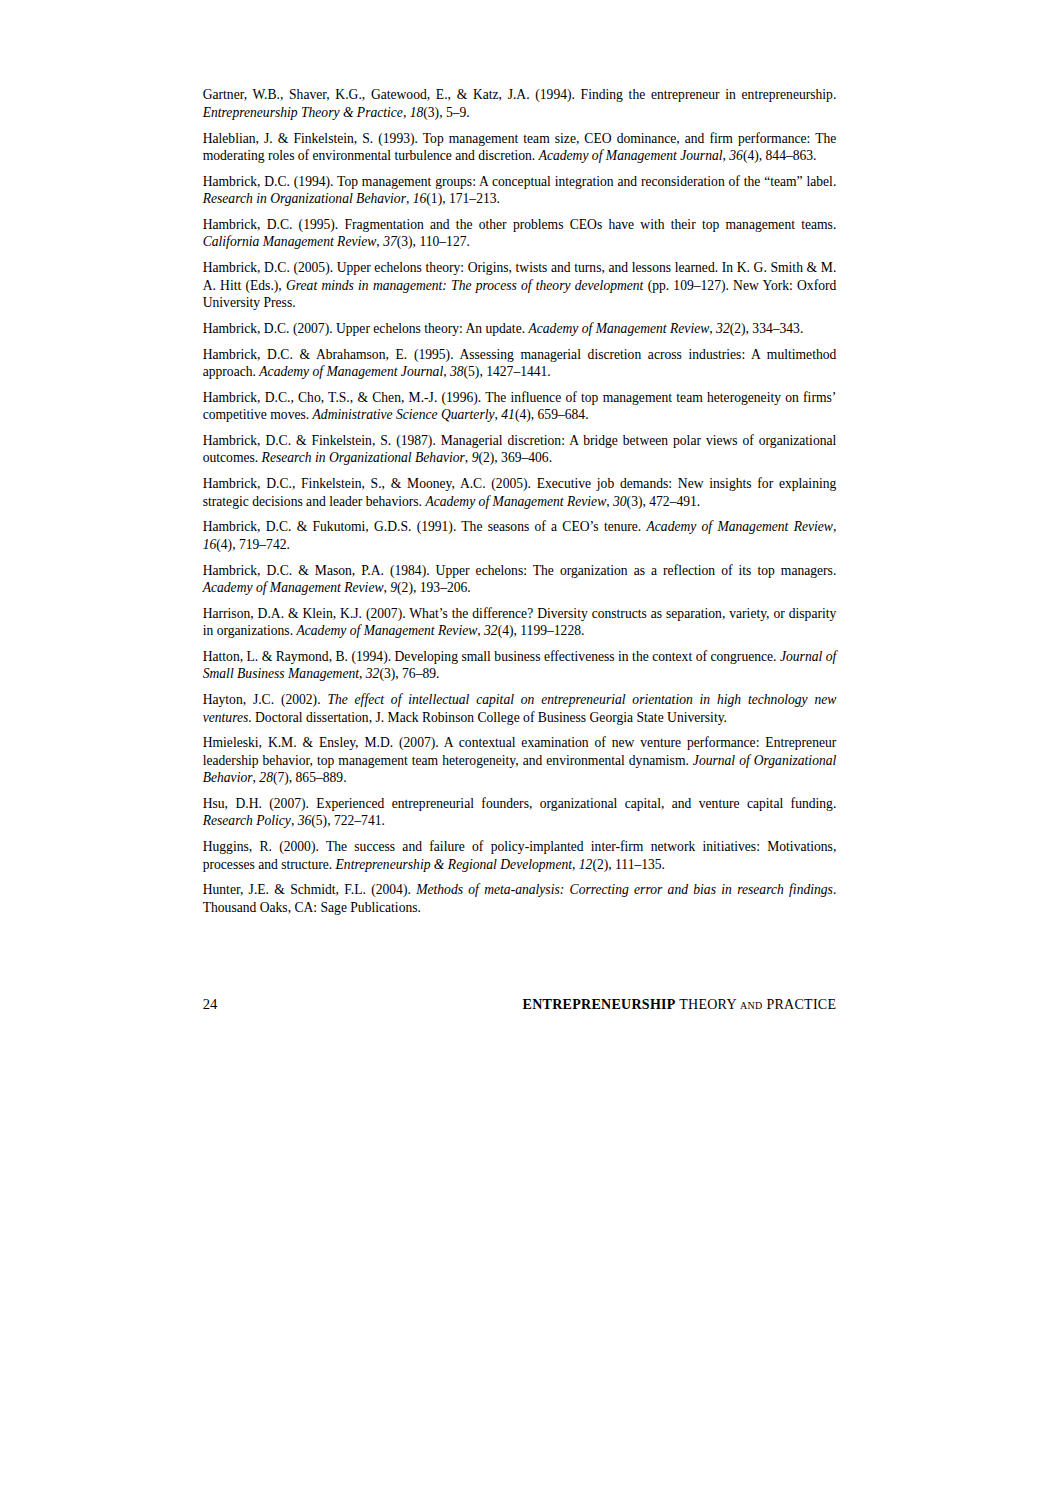Gartner, W.B., Shaver, K.G., Gatewood, E., & Katz, J.A. (1994). Finding the entrepreneur in entrepreneurship. Entrepreneurship Theory & Practice, 18(3), 5–9.
Haleblian, J. & Finkelstein, S. (1993). Top management team size, CEO dominance, and firm performance: The moderating roles of environmental turbulence and discretion. Academy of Management Journal, 36(4), 844–863.
Hambrick, D.C. (1994). Top management groups: A conceptual integration and reconsideration of the “team” label. Research in Organizational Behavior, 16(1), 171–213.
Hambrick, D.C. (1995). Fragmentation and the other problems CEOs have with their top management teams. California Management Review, 37(3), 110–127.
Hambrick, D.C. (2005). Upper echelons theory: Origins, twists and turns, and lessons learned. In K. G. Smith & M. A. Hitt (Eds.), Great minds in management: The process of theory development (pp. 109–127). New York: Oxford University Press.
Hambrick, D.C. (2007). Upper echelons theory: An update. Academy of Management Review, 32(2), 334–343.
Hambrick, D.C. & Abrahamson, E. (1995). Assessing managerial discretion across industries: A multimethod approach. Academy of Management Journal, 38(5), 1427–1441.
Hambrick, D.C., Cho, T.S., & Chen, M.-J. (1996). The influence of top management team heterogeneity on firms’ competitive moves. Administrative Science Quarterly, 41(4), 659–684.
Hambrick, D.C. & Finkelstein, S. (1987). Managerial discretion: A bridge between polar views of organizational outcomes. Research in Organizational Behavior, 9(2), 369–406.
Hambrick, D.C., Finkelstein, S., & Mooney, A.C. (2005). Executive job demands: New insights for explaining strategic decisions and leader behaviors. Academy of Management Review, 30(3), 472–491.
Hambrick, D.C. & Fukutomi, G.D.S. (1991). The seasons of a CEO’s tenure. Academy of Management Review, 16(4), 719–742.
Hambrick, D.C. & Mason, P.A. (1984). Upper echelons: The organization as a reflection of its top managers. Academy of Management Review, 9(2), 193–206.
Harrison, D.A. & Klein, K.J. (2007). What’s the difference? Diversity constructs as separation, variety, or disparity in organizations. Academy of Management Review, 32(4), 1199–1228.
Hatton, L. & Raymond, B. (1994). Developing small business effectiveness in the context of congruence. Journal of Small Business Management, 32(3), 76–89.
Hayton, J.C. (2002). The effect of intellectual capital on entrepreneurial orientation in high technology new ventures. Doctoral dissertation, J. Mack Robinson College of Business Georgia State University.
Hmieleski, K.M. & Ensley, M.D. (2007). A contextual examination of new venture performance: Entrepreneur leadership behavior, top management team heterogeneity, and environmental dynamism. Journal of Organizational Behavior, 28(7), 865–889.
Hsu, D.H. (2007). Experienced entrepreneurial founders, organizational capital, and venture capital funding. Research Policy, 36(5), 722–741.
Huggins, R. (2000). The success and failure of policy-implanted inter-firm network initiatives: Motivations, processes and structure. Entrepreneurship & Regional Development, 12(2), 111–135.
Hunter, J.E. & Schmidt, F.L. (2004). Methods of meta-analysis: Correcting error and bias in research findings. Thousand Oaks, CA: Sage Publications.
24 ENTREPRENEURSHIP THEORY and PRACTICE